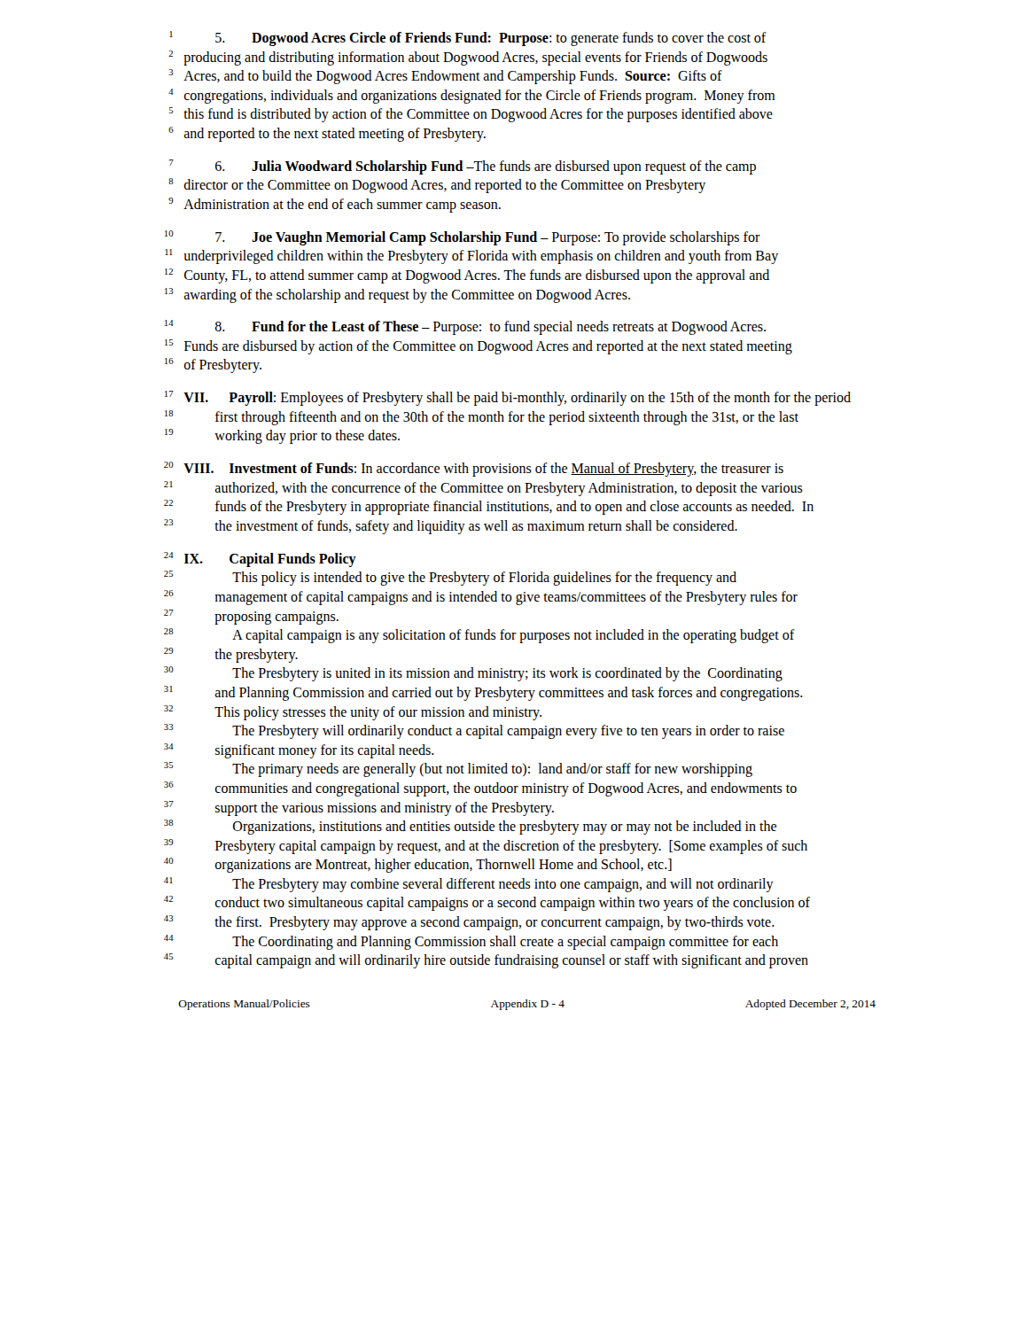1
5. Dogwood Acres Circle of Friends Fund: Purpose: to generate funds to cover the cost of
2
producing and distributing information about Dogwood Acres, special events for Friends of Dogwoods
3
Acres, and to build the Dogwood Acres Endowment and Campership Funds. Source: Gifts of
4
congregations, individuals and organizations designated for the Circle of Friends program. Money from
5
this fund is distributed by action of the Committee on Dogwood Acres for the purposes identified above
6
and reported to the next stated meeting of Presbytery.
7
6. Julia Woodward Scholarship Fund –The funds are disbursed upon request of the camp
8
director or the Committee on Dogwood Acres, and reported to the Committee on Presbytery
9
Administration at the end of each summer camp season.
10
7. Joe Vaughn Memorial Camp Scholarship Fund – Purpose: To provide scholarships for
11
underprivileged children within the Presbytery of Florida with emphasis on children and youth from Bay
12
County, FL, to attend summer camp at Dogwood Acres. The funds are disbursed upon the approval and
13
awarding of the scholarship and request by the Committee on Dogwood Acres.
14
8. Fund for the Least of These – Purpose: to fund special needs retreats at Dogwood Acres.
15
Funds are disbursed by action of the Committee on Dogwood Acres and reported at the next stated meeting
16
of Presbytery.
17
VII.
Payroll: Employees of Presbytery shall be paid bi-monthly, ordinarily on the 15th of the month for the period
18
first through fifteenth and on the 30th of the month for the period sixteenth through the 31st, or the last
19
working day prior to these dates.
20
VIII.
Investment of Funds: In accordance with provisions of the Manual of Presbytery, the treasurer is
21
authorized, with the concurrence of the Committee on Presbytery Administration, to deposit the various
22
funds of the Presbytery in appropriate financial institutions, and to open and close accounts as needed. In
23
the investment of funds, safety and liquidity as well as maximum return shall be considered.
24
IX.
Capital Funds Policy
25
This policy is intended to give the Presbytery of Florida guidelines for the frequency and
26
management of capital campaigns and is intended to give teams/committees of the Presbytery rules for
27
proposing campaigns.
28
A capital campaign is any solicitation of funds for purposes not included in the operating budget of
29
the presbytery.
30
The Presbytery is united in its mission and ministry; its work is coordinated by the Coordinating
31
and Planning Commission and carried out by Presbytery committees and task forces and congregations.
32
This policy stresses the unity of our mission and ministry.
33
The Presbytery will ordinarily conduct a capital campaign every five to ten years in order to raise
34
significant money for its capital needs.
35
The primary needs are generally (but not limited to): land and/or staff for new worshipping
36
communities and congregational support, the outdoor ministry of Dogwood Acres, and endowments to
37
support the various missions and ministry of the Presbytery.
38
Organizations, institutions and entities outside the presbytery may or may not be included in the
39
Presbytery capital campaign by request, and at the discretion of the presbytery. [Some examples of such
40
organizations are Montreat, higher education, Thornwell Home and School, etc.]
41
The Presbytery may combine several different needs into one campaign, and will not ordinarily
42
conduct two simultaneous capital campaigns or a second campaign within two years of the conclusion of
43
the first. Presbytery may approve a second campaign, or concurrent campaign, by two-thirds vote.
44
The Coordinating and Planning Commission shall create a special campaign committee for each
45
capital campaign and will ordinarily hire outside fundraising counsel or staff with significant and proven
Operations Manual/Policies Appendix D - 4 Adopted December 2, 2014